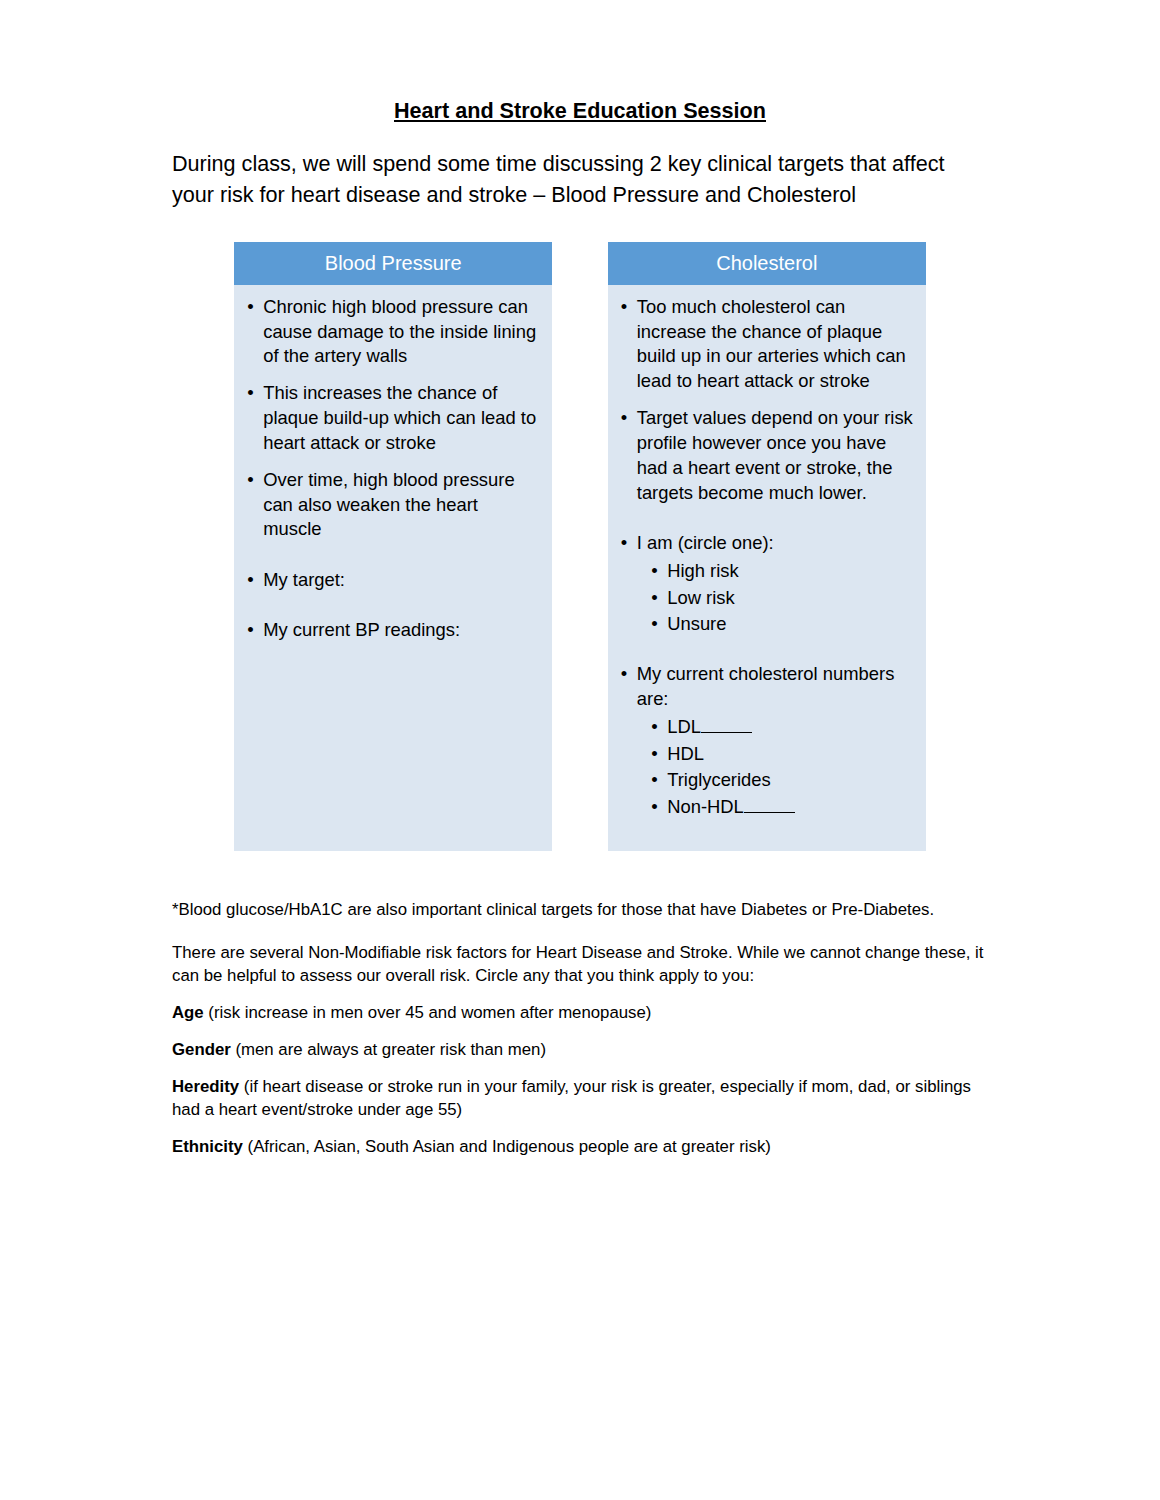Heart and Stroke Education Session
During class, we will spend some time discussing 2 key clinical targets that affect your risk for heart disease and stroke – Blood Pressure and Cholesterol
Blood Pressure
Chronic high blood pressure can cause damage to the inside lining of the artery walls
This increases the chance of plaque build-up which can lead to heart attack or stroke
Over time, high blood pressure can also weaken the heart muscle
My target:
My current BP readings:
Cholesterol
Too much cholesterol can increase the chance of plaque build up in our arteries which can lead to heart attack or stroke
Target values depend on your risk profile however once you have had a heart event or stroke, the targets become much lower.
I am (circle one):
High risk
Low risk
Unsure
My current cholesterol numbers are:
LDL
HDL
Triglycerides
Non-HDL
*Blood glucose/HbA1C are also important clinical targets for those that have Diabetes or Pre-Diabetes.
There are several Non-Modifiable risk factors for Heart Disease and Stroke. While we cannot change these, it can be helpful to assess our overall risk. Circle any that you think apply to you:
Age (risk increase in men over 45 and women after menopause)
Gender (men are always at greater risk than men)
Heredity (if heart disease or stroke run in your family, your risk is greater, especially if mom, dad, or siblings had a heart event/stroke under age 55)
Ethnicity (African, Asian, South Asian and Indigenous people are at greater risk)